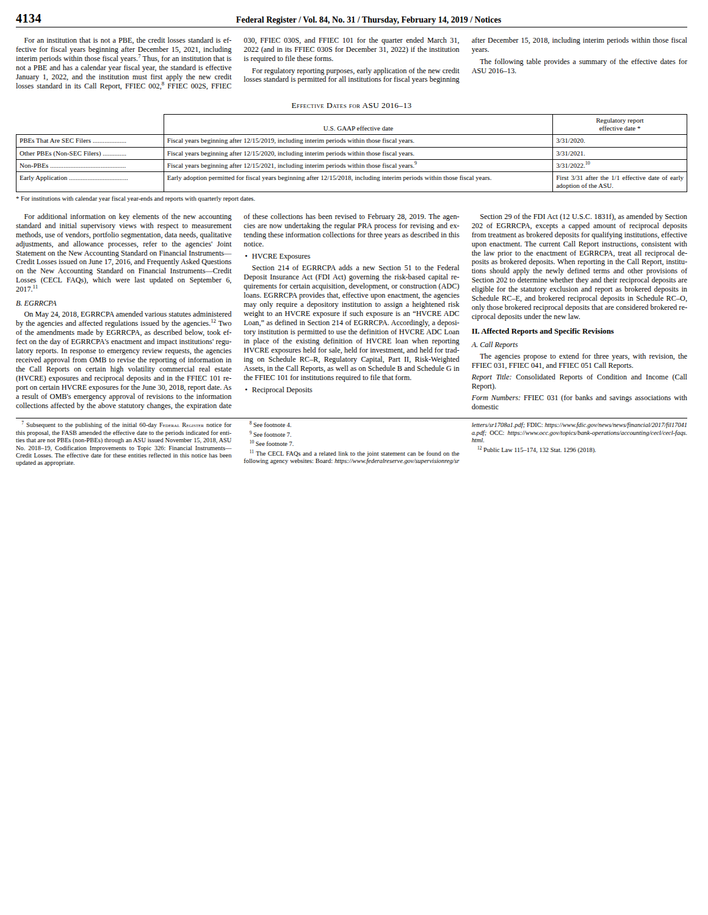4134
Federal Register / Vol. 84, No. 31 / Thursday, February 14, 2019 / Notices
For an institution that is not a PBE, the credit losses standard is effective for fiscal years beginning after December 15, 2021, including interim periods within those fiscal years.7 Thus, for an institution that is not a PBE and has a calendar year fiscal year, the standard is effective January 1, 2022, and the institution must first apply the new credit losses standard in its Call Report, FFIEC 002,8 FFIEC 002S, FFIEC 030, FFIEC 030S, and FFIEC 101 for the quarter ended March 31, 2022 (and in its FFIEC 030S for December 31, 2022) if the institution is required to file these forms.
For regulatory reporting purposes, early application of the new credit losses standard is permitted for all institutions for fiscal years beginning after December 15, 2018, including interim periods within those fiscal years.
The following table provides a summary of the effective dates for ASU 2016–13.
Effective Dates for ASU 2016–13
| | U.S. GAAP effective date | Regulatory report effective date * |
| --- | --- | --- |
| PBEs That Are SEC Filers .................... | Fiscal years beginning after 12/15/2019, including interim periods within those fiscal years. | 3/31/2020. |
| Other PBEs (Non-SEC Filers) .............. | Fiscal years beginning after 12/15/2020, including interim periods within those fiscal years. | 3/31/2021. |
| Non-PBEs ............................................. | Fiscal years beginning after 12/15/2021, including interim periods within those fiscal years. 9 | 3/31/2022. 10 |
| Early Application ................................... | Early adoption permitted for fiscal years beginning after 12/15/2018, including interim periods within those fiscal years. | First 3/31 after the 1/1 effective date of early adoption of the ASU. |
* For institutions with calendar year fiscal year-ends and reports with quarterly report dates.
For additional information on key elements of the new accounting standard and initial supervisory views with respect to measurement methods, use of vendors, portfolio segmentation, data needs, qualitative adjustments, and allowance processes, refer to the agencies' Joint Statement on the New Accounting Standard on Financial Instruments—Credit Losses issued on June 17, 2016, and Frequently Asked Questions on the New Accounting Standard on Financial Instruments—Credit Losses (CECL FAQs), which were last updated on September 6, 2017.11
B. EGRRCPA
On May 24, 2018, EGRRCPA amended various statutes administered by the agencies and affected regulations issued by the agencies.12 Two of the amendments made by EGRRCPA, as described below, took effect on the day of EGRRCPA's enactment and impact institutions' regulatory reports. In response to emergency review requests, the agencies received approval from OMB to revise the reporting of information in the Call Reports on certain high volatility commercial real estate (HVCRE) exposures and reciprocal deposits and in the FFIEC 101 report on certain HVCRE exposures for the June 30, 2018, report date. As a result of OMB's emergency approval of revisions to the information collections affected by the above statutory changes, the expiration date of these collections has been revised to February 28, 2019. The agencies are now undertaking the regular PRA process for revising and extending these information collections for three years as described in this notice.
HVCRE Exposures
Section 214 of EGRRCPA adds a new Section 51 to the Federal Deposit Insurance Act (FDI Act) governing the risk-based capital requirements for certain acquisition, development, or construction (ADC) loans. EGRRCPA provides that, effective upon enactment, the agencies may only require a depository institution to assign a heightened risk weight to an HVCRE exposure if such exposure is an “HVCRE ADC Loan,” as defined in Section 214 of EGRRCPA. Accordingly, a depository institution is permitted to use the definition of HVCRE ADC Loan in place of the existing definition of HVCRE loan when reporting HVCRE exposures held for sale, held for investment, and held for trading on Schedule RC–R, Regulatory Capital, Part II, Risk-Weighted Assets, in the Call Reports, as well as on Schedule B and Schedule G in the FFIEC 101 for institutions required to file that form.
Reciprocal Deposits
Section 29 of the FDI Act (12 U.S.C. 1831f), as amended by Section 202 of EGRRCPA, excepts a capped amount of reciprocal deposits from treatment as brokered deposits for qualifying institutions, effective upon enactment. The current Call Report instructions, consistent with the law prior to the enactment of EGRRCPA, treat all reciprocal deposits as brokered deposits. When reporting in the Call Report, institutions should apply the newly defined terms and other provisions of Section 202 to determine whether they and their reciprocal deposits are eligible for the statutory exclusion and report as brokered deposits in Schedule RC–E, and brokered reciprocal deposits in Schedule RC–O, only those brokered reciprocal deposits that are considered brokered reciprocal deposits under the new law.
II. Affected Reports and Specific Revisions
A. Call Reports
The agencies propose to extend for three years, with revision, the FFIEC 031, FFIEC 041, and FFIEC 051 Call Reports.
Report Title: Consolidated Reports of Condition and Income (Call Report).
Form Numbers: FFIEC 031 (for banks and savings associations with domestic
7 Subsequent to the publishing of the initial 60-day Federal Register notice for this proposal, the FASB amended the effective date to the periods indicated for entities that are not PBEs (non-PBEs) through an ASU issued November 15, 2018, ASU No. 2018–19, Codification Improvements to Topic 326: Financial Instruments—Credit Losses. The effective date for these entities reflected in this notice has been updated as appropriate.
8 See footnote 4.
9 See footnote 7.
10 See footnote 7.
11 The CECL FAQs and a related link to the joint statement can be found on the following agency websites: Board: https://www.federalreserve.gov/supervisionreg/srletters/sr1708a1.pdf; FDIC: https://www.fdic.gov/news/news/financial/2017/fil17041a.pdf; OCC: https://www.occ.gov/topics/bank-operations/accounting/cecl/cecl-faqs.html.
12 Public Law 115–174, 132 Stat. 1296 (2018).